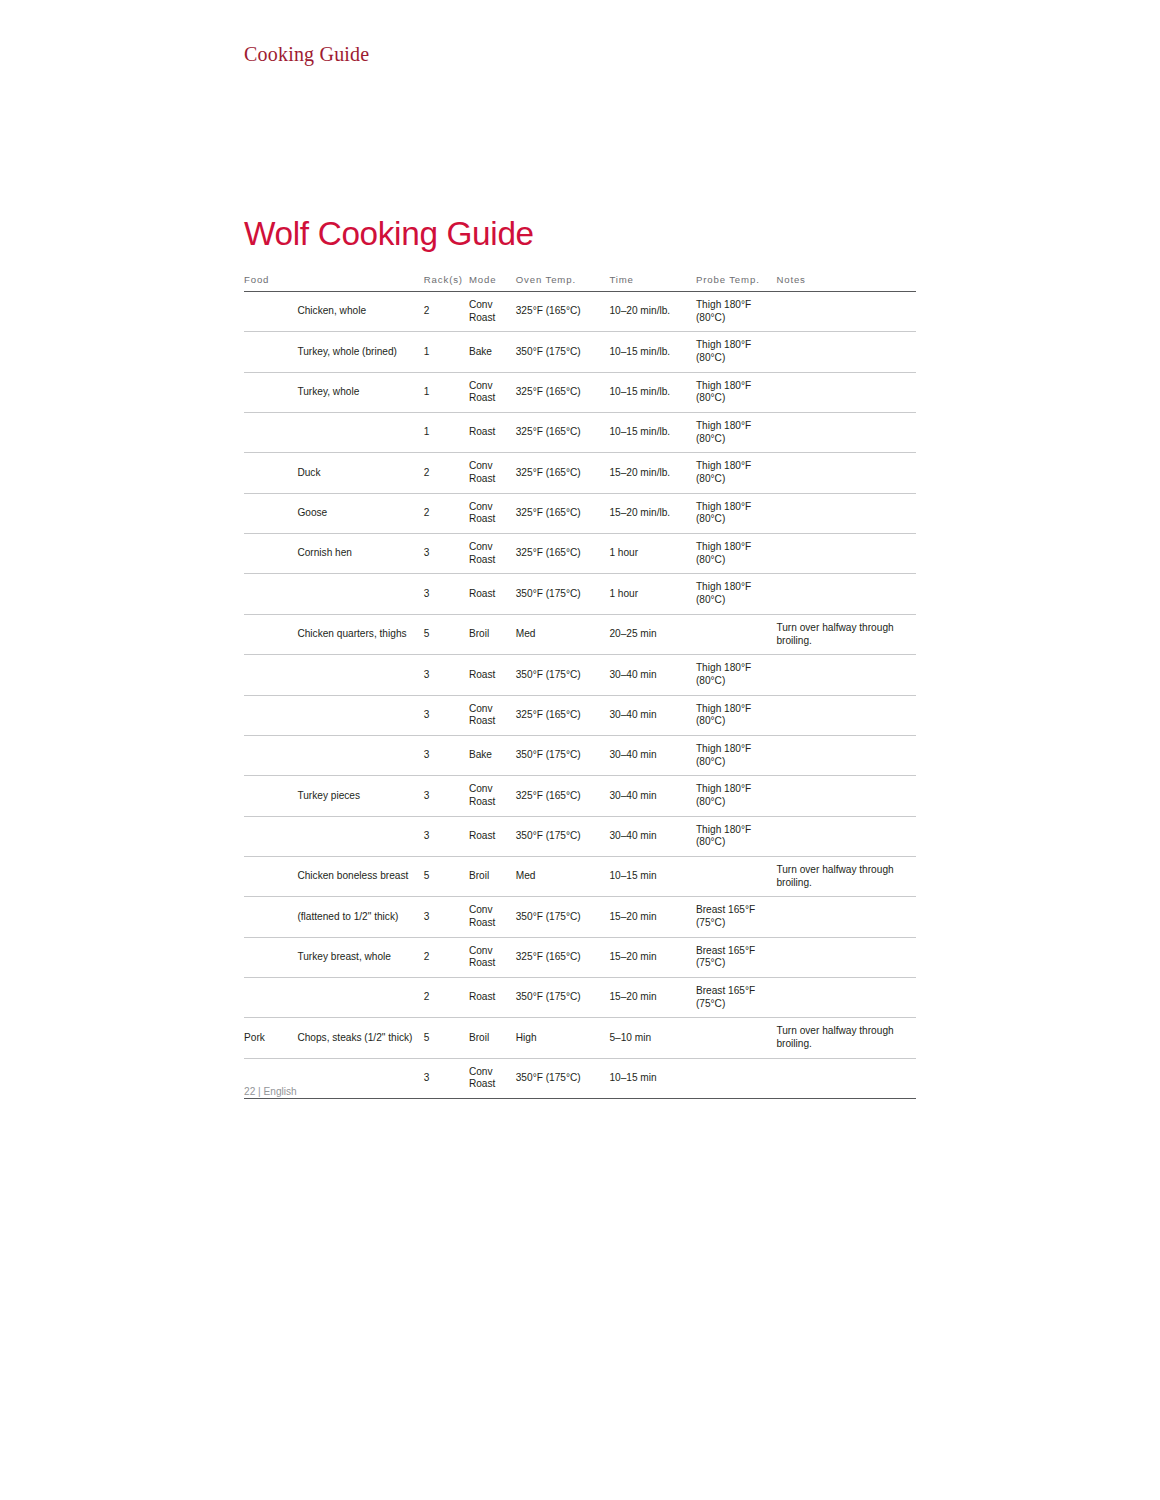Cooking Guide
Wolf Cooking Guide
| Food | | Rack(s) | Mode | Oven Temp. | Time | Probe Temp. | Notes |
| --- | --- | --- | --- | --- | --- | --- | --- |
| | Chicken, whole | 2 | Conv Roast | 325°F (165°C) | 10–20 min/lb. | Thigh 180°F (80°C) | |
| | Turkey, whole (brined) | 1 | Bake | 350°F (175°C) | 10–15 min/lb. | Thigh 180°F (80°C) | |
| | Turkey, whole | 1 | Conv Roast | 325°F (165°C) | 10–15 min/lb. | Thigh 180°F (80°C) | |
| | | 1 | Roast | 325°F (165°C) | 10–15 min/lb. | Thigh 180°F (80°C) | |
| | Duck | 2 | Conv Roast | 325°F (165°C) | 15–20 min/lb. | Thigh 180°F (80°C) | |
| | Goose | 2 | Conv Roast | 325°F (165°C) | 15–20 min/lb. | Thigh 180°F (80°C) | |
| | Cornish hen | 3 | Conv Roast | 325°F (165°C) | 1 hour | Thigh 180°F (80°C) | |
| | | 3 | Roast | 350°F (175°C) | 1 hour | Thigh 180°F (80°C) | |
| | Chicken quarters, thighs | 5 | Broil | Med | 20–25 min | | Turn over halfway through broiling. |
| | | 3 | Roast | 350°F (175°C) | 30–40 min | Thigh 180°F (80°C) | |
| | | 3 | Conv Roast | 325°F (165°C) | 30–40 min | Thigh 180°F (80°C) | |
| | | 3 | Bake | 350°F (175°C) | 30–40 min | Thigh 180°F (80°C) | |
| | Turkey pieces | 3 | Conv Roast | 325°F (165°C) | 30–40 min | Thigh 180°F (80°C) | |
| | | 3 | Roast | 350°F (175°C) | 30–40 min | Thigh 180°F (80°C) | |
| | Chicken boneless breast | 5 | Broil | Med | 10–15 min | | Turn over halfway through broiling. |
| | (flattened to 1/2" thick) | 3 | Conv Roast | 350°F (175°C) | 15–20 min | Breast 165°F (75°C) | |
| | Turkey breast, whole | 2 | Conv Roast | 325°F (165°C) | 15–20 min | Breast 165°F (75°C) | |
| | | 2 | Roast | 350°F (175°C) | 15–20 min | Breast 165°F (75°C) | |
| Pork | Chops, steaks (1/2" thick) | 5 | Broil | High | 5–10 min | | Turn over halfway through broiling. |
| | | 3 | Conv Roast | 350°F (175°C) | 10–15 min | | |
22 | English